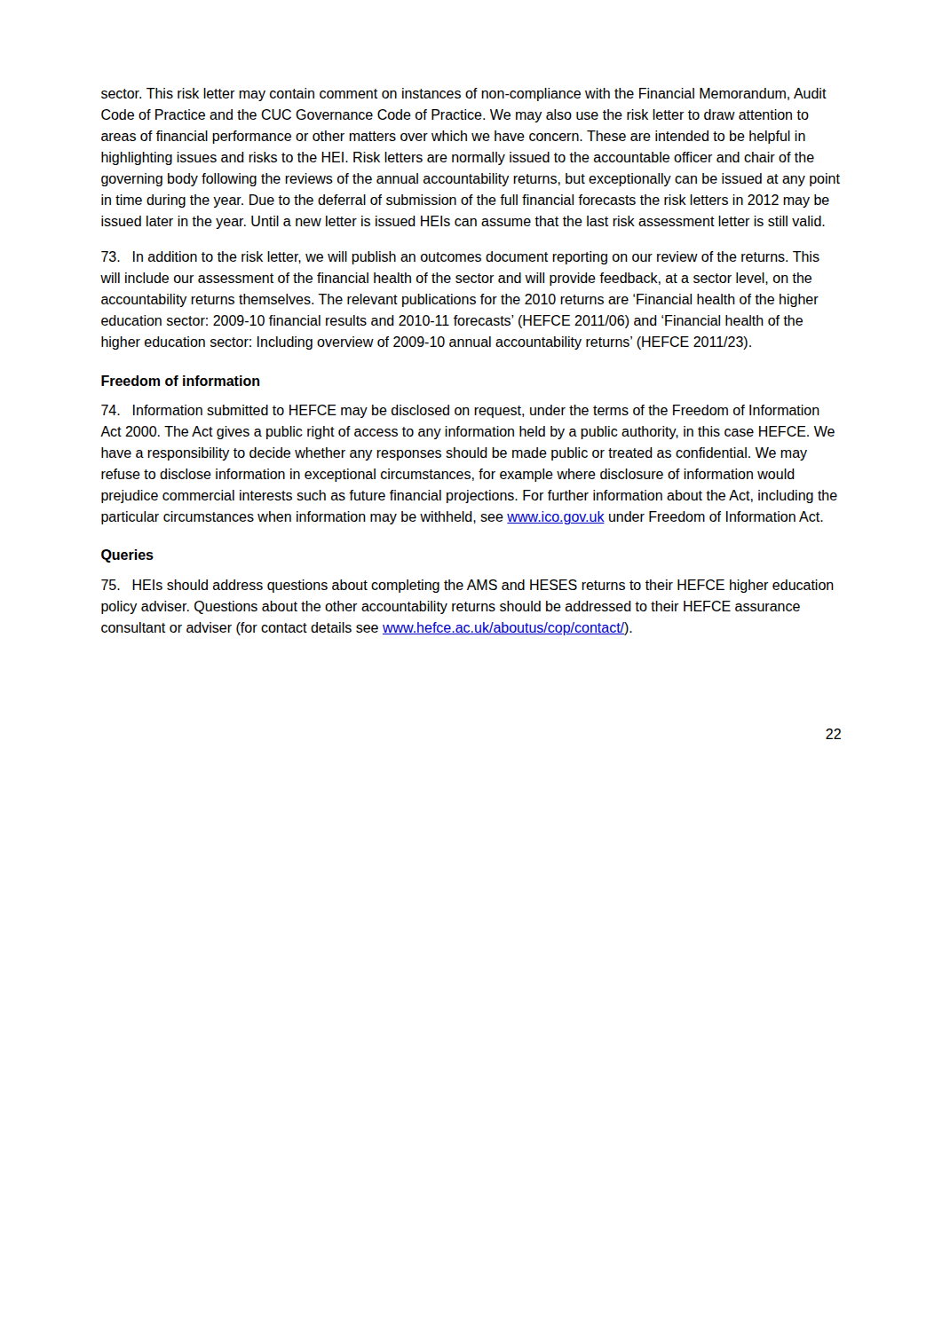sector. This risk letter may contain comment on instances of non-compliance with the Financial Memorandum, Audit Code of Practice and the CUC Governance Code of Practice. We may also use the risk letter to draw attention to areas of financial performance or other matters over which we have concern. These are intended to be helpful in highlighting issues and risks to the HEI. Risk letters are normally issued to the accountable officer and chair of the governing body following the reviews of the annual accountability returns, but exceptionally can be issued at any point in time during the year. Due to the deferral of submission of the full financial forecasts the risk letters in 2012 may be issued later in the year. Until a new letter is issued HEIs can assume that the last risk assessment letter is still valid.
73. In addition to the risk letter, we will publish an outcomes document reporting on our review of the returns. This will include our assessment of the financial health of the sector and will provide feedback, at a sector level, on the accountability returns themselves. The relevant publications for the 2010 returns are ‘Financial health of the higher education sector: 2009-10 financial results and 2010-11 forecasts’ (HEFCE 2011/06) and ‘Financial health of the higher education sector: Including overview of 2009-10 annual accountability returns’ (HEFCE 2011/23).
Freedom of information
74. Information submitted to HEFCE may be disclosed on request, under the terms of the Freedom of Information Act 2000. The Act gives a public right of access to any information held by a public authority, in this case HEFCE. We have a responsibility to decide whether any responses should be made public or treated as confidential. We may refuse to disclose information in exceptional circumstances, for example where disclosure of information would prejudice commercial interests such as future financial projections. For further information about the Act, including the particular circumstances when information may be withheld, see www.ico.gov.uk under Freedom of Information Act.
Queries
75. HEIs should address questions about completing the AMS and HESES returns to their HEFCE higher education policy adviser. Questions about the other accountability returns should be addressed to their HEFCE assurance consultant or adviser (for contact details see www.hefce.ac.uk/aboutus/cop/contact/).
22